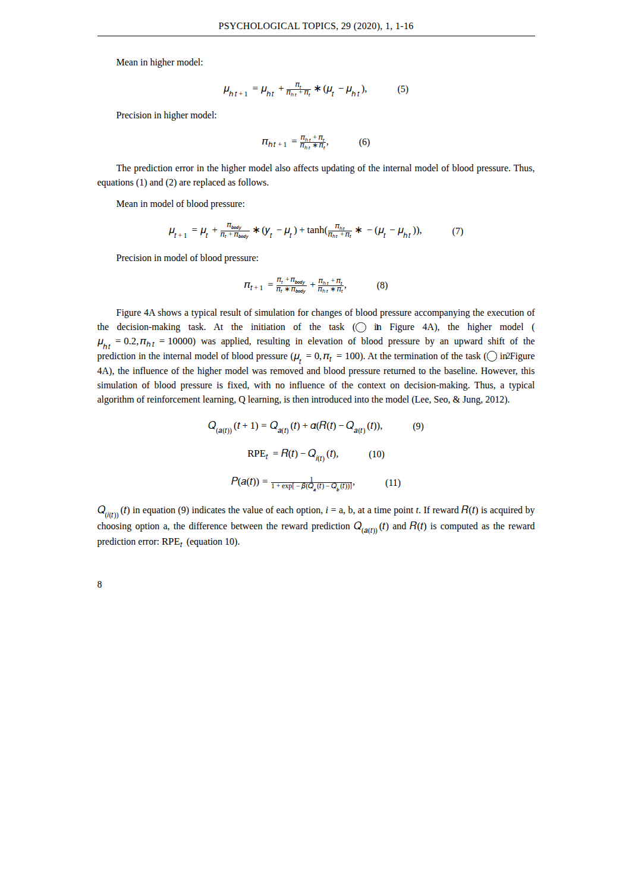PSYCHOLOGICAL TOPICS, 29 (2020), 1, 1-16
Mean in higher model:
μht+1 = μht + πt πht+πt ∗ ( μt − μht ) ,
(5)
Precision in higher model:
πht+1 = πht+πt πht∗πt ,
(6)
The prediction error in the higher model also affects updating of the internal model of blood pressure. Thus, equations (1) and (2) are replaced as follows.
Mean in model of blood pressure:
μt+1 = μt + πbody πt+πbody ∗ ( yt − μt ) + tanh ( πht πht+πt ∗ − ( μt − μht ) ) ,
(7)
Precision in model of blood pressure:
πt+1 = πt+πbody πt∗πbody + πht+πt πht∗πt ,
(8)
Figure 4A shows a typical result of simulation for changes of blood pressure accompanying the execution of the decision-making task. At the initiation of the task (1 in Figure 4A), the higher model (μht=0.2,πht=10000) was applied, resulting in elevation of blood pressure by an upward shift of the prediction in the internal model of blood pressure (μt=0,πt=100). At the termination of the task (2 in Figure 4A), the influence of the higher model was removed and blood pressure returned to the baseline. However, this simulation of blood pressure is fixed, with no influence of the context on decision-making. Thus, a typical algorithm of reinforcement learning, Q learning, is then introduced into the model (Lee, Seo, & Jung, 2012).
Q(a(t)) (t+1) = Qa(t) (t) + α ( R(t) − Qa(t) (t) ) ,
(9)
RPEt = R(t) − Qi(t) (t) ,
(10)
P (a(t)) = 1 1+exp [ −β ( Qa(t) − Qb(t) ) ] ,
(11)
Q(i(t))(t) in equation (9) indicates the value of each option, i = a, b, at a time point t. If reward R(t) is acquired by choosing option a, the difference between the reward prediction Q(a(t))(t) and R(t) is computed as the reward prediction error: RPEt (equation 10).
8